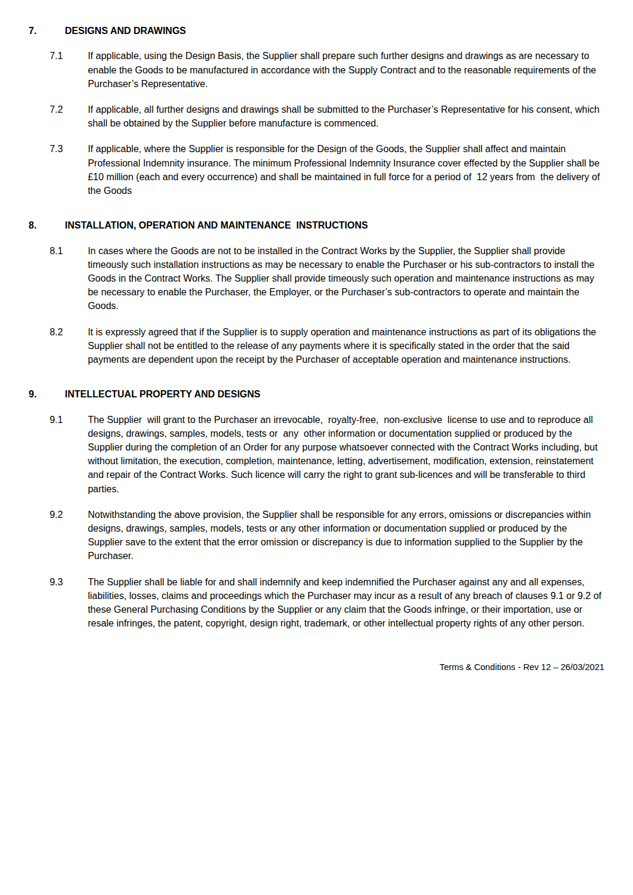7. DESIGNS AND DRAWINGS
7.1 If applicable, using the Design Basis, the Supplier shall prepare such further designs and drawings as are necessary to enable the Goods to be manufactured in accordance with the Supply Contract and to the reasonable requirements of the Purchaser’s Representative.
7.2 If applicable, all further designs and drawings shall be submitted to the Purchaser’s Representative for his consent, which shall be obtained by the Supplier before manufacture is commenced.
7.3 If applicable, where the Supplier is responsible for the Design of the Goods, the Supplier shall affect and maintain Professional Indemnity insurance. The minimum Professional Indemnity Insurance cover effected by the Supplier shall be £10 million (each and every occurrence) and shall be maintained in full force for a period of 12 years from the delivery of the Goods
8. INSTALLATION, OPERATION AND MAINTENANCE INSTRUCTIONS
8.1 In cases where the Goods are not to be installed in the Contract Works by the Supplier, the Supplier shall provide timeously such installation instructions as may be necessary to enable the Purchaser or his sub-contractors to install the Goods in the Contract Works. The Supplier shall provide timeously such operation and maintenance instructions as may be necessary to enable the Purchaser, the Employer, or the Purchaser’s sub-contractors to operate and maintain the Goods.
8.2 It is expressly agreed that if the Supplier is to supply operation and maintenance instructions as part of its obligations the Supplier shall not be entitled to the release of any payments where it is specifically stated in the order that the said payments are dependent upon the receipt by the Purchaser of acceptable operation and maintenance instructions.
9. INTELLECTUAL PROPERTY AND DESIGNS
9.1 The Supplier will grant to the Purchaser an irrevocable, royalty-free, non-exclusive license to use and to reproduce all designs, drawings, samples, models, tests or any other information or documentation supplied or produced by the Supplier during the completion of an Order for any purpose whatsoever connected with the Contract Works including, but without limitation, the execution, completion, maintenance, letting, advertisement, modification, extension, reinstatement and repair of the Contract Works. Such licence will carry the right to grant sub-licences and will be transferable to third parties.
9.2 Notwithstanding the above provision, the Supplier shall be responsible for any errors, omissions or discrepancies within designs, drawings, samples, models, tests or any other information or documentation supplied or produced by the Supplier save to the extent that the error omission or discrepancy is due to information supplied to the Supplier by the Purchaser.
9.3 The Supplier shall be liable for and shall indemnify and keep indemnified the Purchaser against any and all expenses, liabilities, losses, claims and proceedings which the Purchaser may incur as a result of any breach of clauses 9.1 or 9.2 of these General Purchasing Conditions by the Supplier or any claim that the Goods infringe, or their importation, use or resale infringes, the patent, copyright, design right, trademark, or other intellectual property rights of any other person.
Terms & Conditions - Rev 12 – 26/03/2021